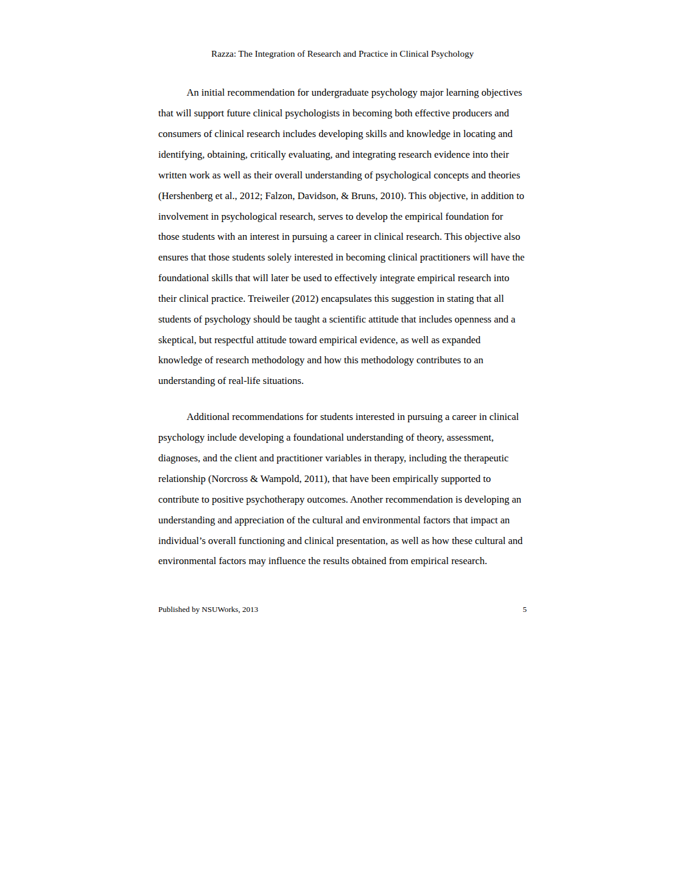Razza: The Integration of Research and Practice in Clinical Psychology
An initial recommendation for undergraduate psychology major learning objectives that will support future clinical psychologists in becoming both effective producers and consumers of clinical research includes developing skills and knowledge in locating and identifying, obtaining, critically evaluating, and integrating research evidence into their written work as well as their overall understanding of psychological concepts and theories (Hershenberg et al., 2012; Falzon, Davidson, & Bruns, 2010). This objective, in addition to involvement in psychological research, serves to develop the empirical foundation for those students with an interest in pursuing a career in clinical research. This objective also ensures that those students solely interested in becoming clinical practitioners will have the foundational skills that will later be used to effectively integrate empirical research into their clinical practice. Treiweiler (2012) encapsulates this suggestion in stating that all students of psychology should be taught a scientific attitude that includes openness and a skeptical, but respectful attitude toward empirical evidence, as well as expanded knowledge of research methodology and how this methodology contributes to an understanding of real-life situations.
Additional recommendations for students interested in pursuing a career in clinical psychology include developing a foundational understanding of theory, assessment, diagnoses, and the client and practitioner variables in therapy, including the therapeutic relationship (Norcross & Wampold, 2011), that have been empirically supported to contribute to positive psychotherapy outcomes. Another recommendation is developing an understanding and appreciation of the cultural and environmental factors that impact an individual’s overall functioning and clinical presentation, as well as how these cultural and environmental factors may influence the results obtained from empirical research.
Published by NSUWorks, 2013
5